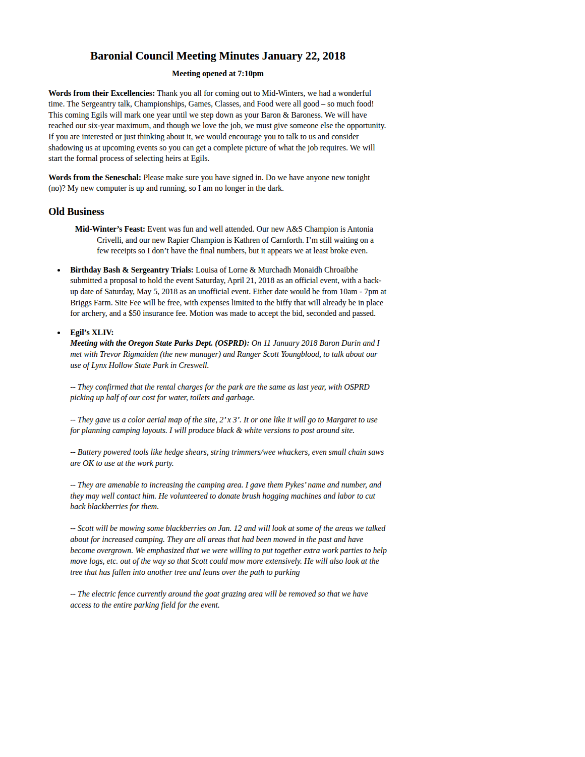Baronial Council Meeting Minutes January 22, 2018
Meeting opened at 7:10pm
Words from their Excellencies: Thank you all for coming out to Mid-Winters, we had a wonderful time. The Sergeantry talk, Championships, Games, Classes, and Food were all good – so much food! This coming Egils will mark one year until we step down as your Baron & Baroness. We will have reached our six-year maximum, and though we love the job, we must give someone else the opportunity. If you are interested or just thinking about it, we would encourage you to talk to us and consider shadowing us at upcoming events so you can get a complete picture of what the job requires. We will start the formal process of selecting heirs at Egils.
Words from the Seneschal: Please make sure you have signed in. Do we have anyone new tonight (no)? My new computer is up and running, so I am no longer in the dark.
Old Business
Mid-Winter’s Feast: Event was fun and well attended. Our new A&S Champion is Antonia Crivelli, and our new Rapier Champion is Kathren of Carnforth. I’m still waiting on a few receipts so I don’t have the final numbers, but it appears we at least broke even.
Birthday Bash & Sergeantry Trials: Louisa of Lorne & Murchadh Monaidh Chroaibhe submitted a proposal to hold the event Saturday, April 21, 2018 as an official event, with a back-up date of Saturday, May 5, 2018 as an unofficial event. Either date would be from 10am - 7pm at Briggs Farm. Site Fee will be free, with expenses limited to the biffy that will already be in place for archery, and a $50 insurance fee. Motion was made to accept the bid, seconded and passed.
Egil’s XLIV: Meeting with the Oregon State Parks Dept. (OSPRD): On 11 January 2018 Baron Durin and I met with Trevor Rigmaiden (the new manager) and Ranger Scott Youngblood, to talk about our use of Lynx Hollow State Park in Creswell.
-- They confirmed that the rental charges for the park are the same as last year, with OSPRD picking up half of our cost for water, toilets and garbage.
-- They gave us a color aerial map of the site, 2’ x 3’. It or one like it will go to Margaret to use for planning camping layouts. I will produce black & white versions to post around site.
-- Battery powered tools like hedge shears, string trimmers/wee whackers, even small chain saws are OK to use at the work party.
-- They are amenable to increasing the camping area. I gave them Pykes’ name and number, and they may well contact him. He volunteered to donate brush hogging machines and labor to cut back blackberries for them.
-- Scott will be mowing some blackberries on Jan. 12 and will look at some of the areas we talked about for increased camping. They are all areas that had been mowed in the past and have become overgrown. We emphasized that we were willing to put together extra work parties to help move logs, etc. out of the way so that Scott could mow more extensively. He will also look at the tree that has fallen into another tree and leans over the path to parking
-- The electric fence currently around the goat grazing area will be removed so that we have access to the entire parking field for the event.